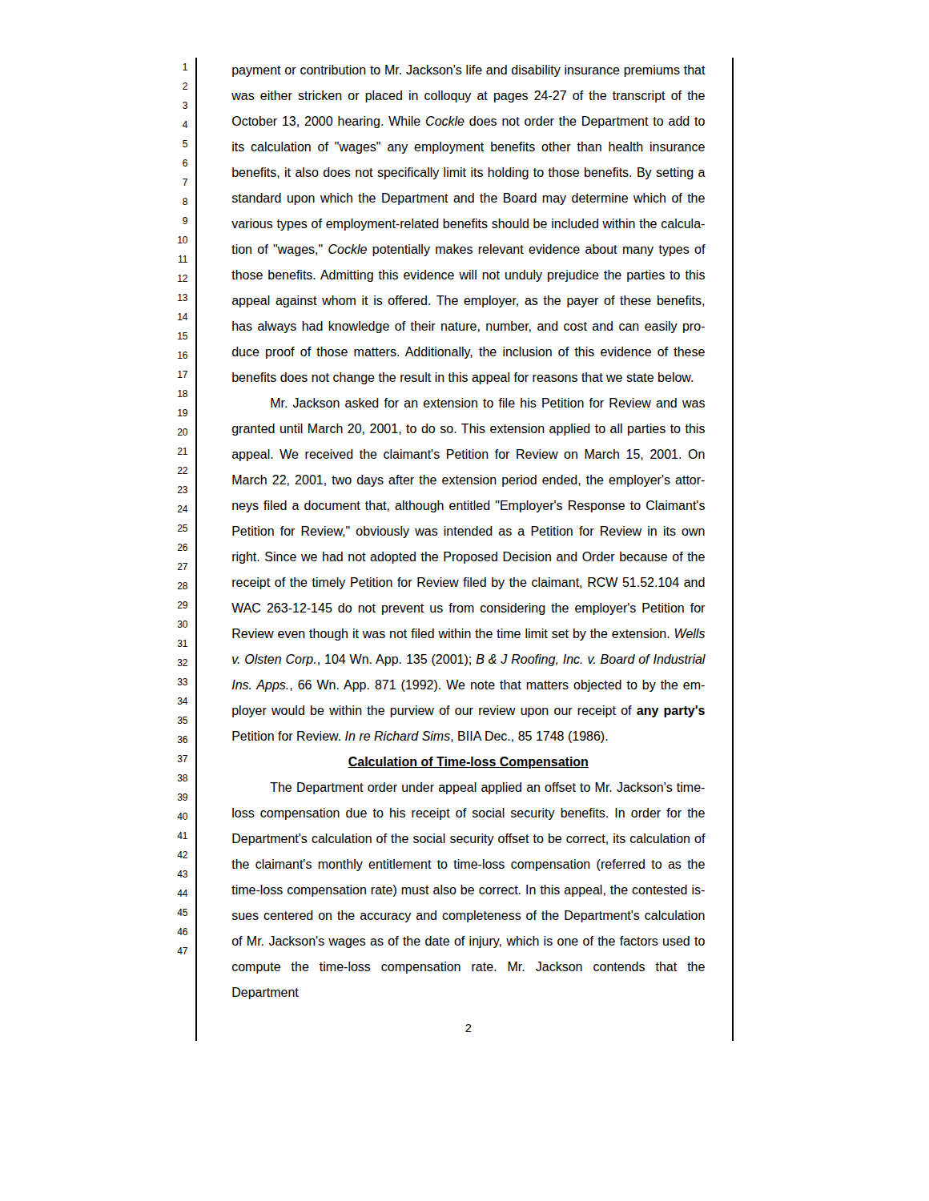1234567891011121314151617181920212223242526272829303132333435363738394041424344454647
payment or contribution to Mr. Jackson's life and disability insurance premiums that was either stricken or placed in colloquy at pages 24-27 of the transcript of the October 13, 2000 hearing. While Cockle does not order the Department to add to its calculation of "wages" any employment benefits other than health insurance benefits, it also does not specifically limit its holding to those benefits. By setting a standard upon which the Department and the Board may determine which of the various types of employment-related benefits should be included within the calculation of "wages," Cockle potentially makes relevant evidence about many types of those benefits. Admitting this evidence will not unduly prejudice the parties to this appeal against whom it is offered. The employer, as the payer of these benefits, has always had knowledge of their nature, number, and cost and can easily produce proof of those matters. Additionally, the inclusion of this evidence of these benefits does not change the result in this appeal for reasons that we state below.
Mr. Jackson asked for an extension to file his Petition for Review and was granted until March 20, 2001, to do so. This extension applied to all parties to this appeal. We received the claimant's Petition for Review on March 15, 2001. On March 22, 2001, two days after the extension period ended, the employer's attorneys filed a document that, although entitled "Employer's Response to Claimant's Petition for Review," obviously was intended as a Petition for Review in its own right. Since we had not adopted the Proposed Decision and Order because of the receipt of the timely Petition for Review filed by the claimant, RCW 51.52.104 and WAC 263-12-145 do not prevent us from considering the employer's Petition for Review even though it was not filed within the time limit set by the extension. Wells v. Olsten Corp., 104 Wn. App. 135 (2001); B & J Roofing, Inc. v. Board of Industrial Ins. Apps., 66 Wn. App. 871 (1992). We note that matters objected to by the employer would be within the purview of our review upon our receipt of any party's Petition for Review. In re Richard Sims, BIIA Dec., 85 1748 (1986).
Calculation of Time-loss Compensation
The Department order under appeal applied an offset to Mr. Jackson's time-loss compensation due to his receipt of social security benefits. In order for the Department's calculation of the social security offset to be correct, its calculation of the claimant's monthly entitlement to time-loss compensation (referred to as the time-loss compensation rate) must also be correct. In this appeal, the contested issues centered on the accuracy and completeness of the Department's calculation of Mr. Jackson's wages as of the date of injury, which is one of the factors used to compute the time-loss compensation rate. Mr. Jackson contends that the Department
2